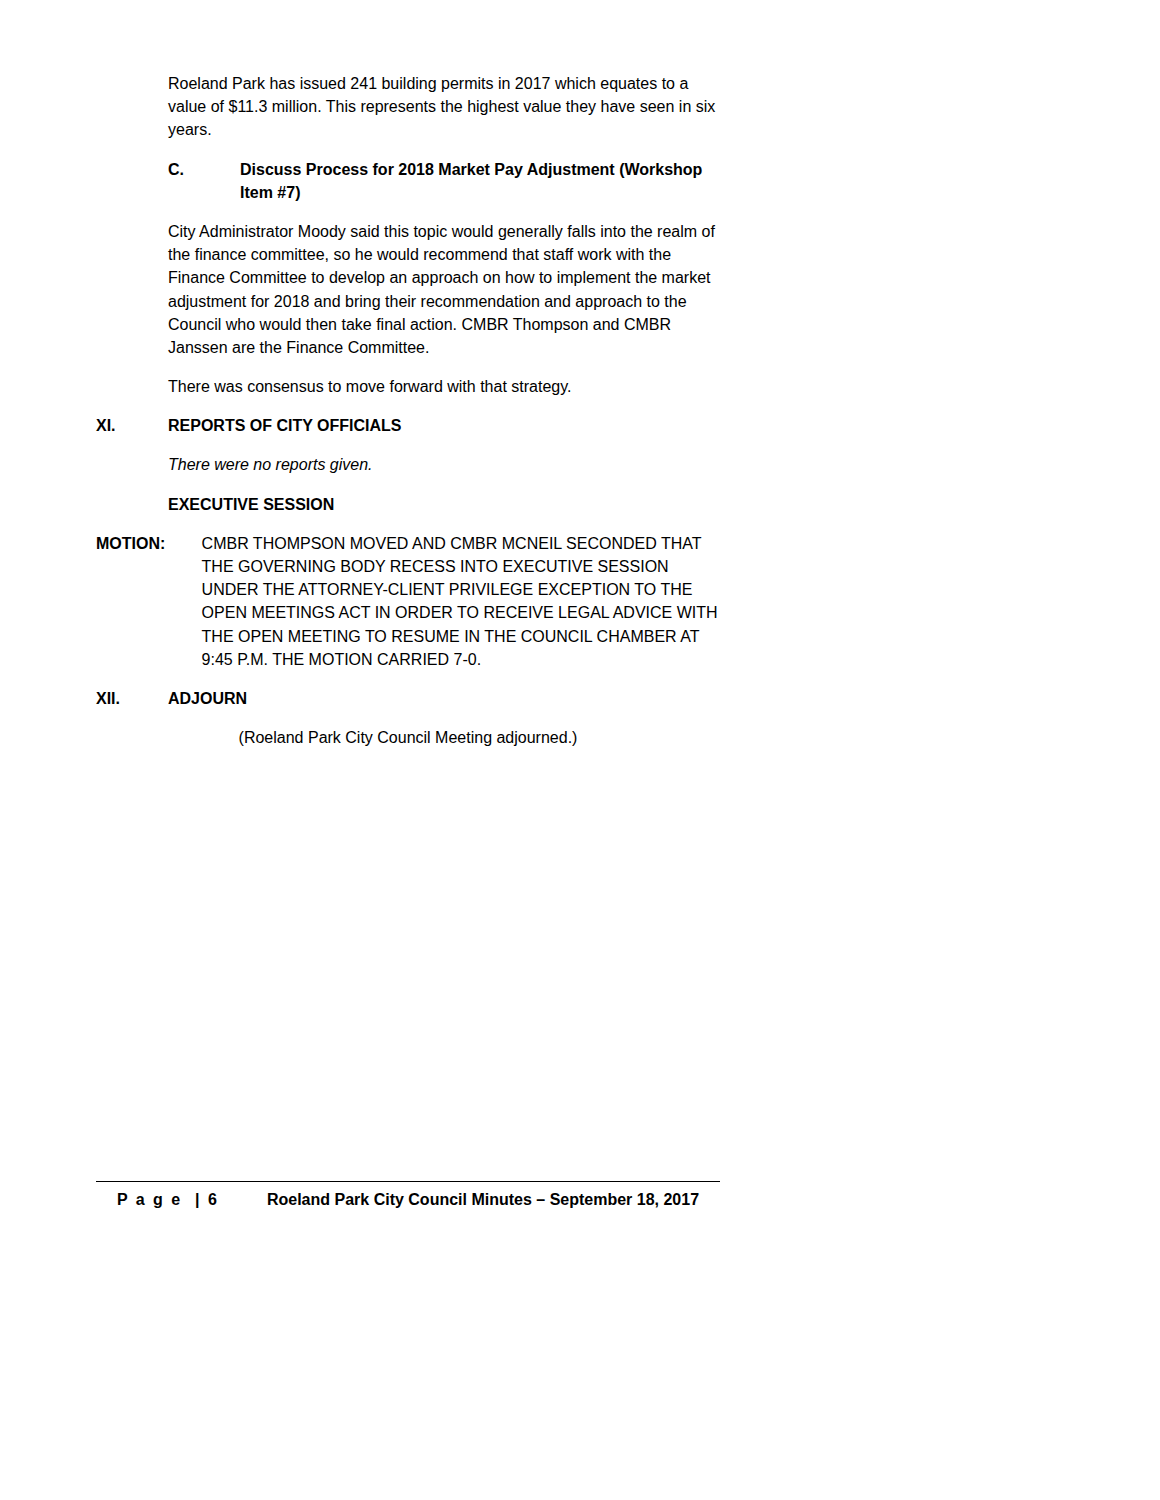Roeland Park has issued 241 building permits in 2017 which equates to a value of $11.3 million. This represents the highest value they have seen in six years.
C.
Discuss Process for 2018 Market Pay Adjustment (Workshop Item #7)
City Administrator Moody said this topic would generally falls into the realm of the finance committee, so he would recommend that staff work with the Finance Committee to develop an approach on how to implement the market adjustment for 2018 and bring their recommendation and approach to the Council who would then take final action. CMBR Thompson and CMBR Janssen are the Finance Committee.
There was consensus to move forward with that strategy.
XI.
REPORTS OF CITY OFFICIALS
There were no reports given.
EXECUTIVE SESSION
MOTION:
CMBR THOMPSON MOVED AND CMBR MCNEIL SECONDED THAT THE GOVERNING BODY RECESS INTO EXECUTIVE SESSION UNDER THE ATTORNEY-CLIENT PRIVILEGE EXCEPTION TO THE OPEN MEETINGS ACT IN ORDER TO RECEIVE LEGAL ADVICE WITH THE OPEN MEETING TO RESUME IN THE COUNCIL CHAMBER AT 9:45 P.M. THE MOTION CARRIED 7-0.
XII.
ADJOURN
(Roeland Park City Council Meeting adjourned.)
P a g e | 6 Roeland Park City Council Minutes – September 18, 2017